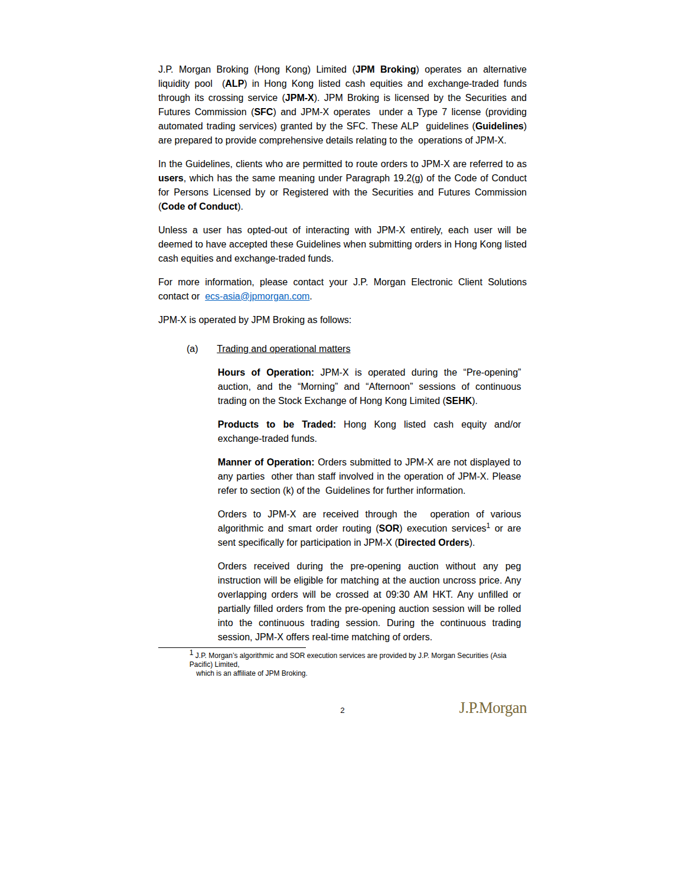J.P. Morgan Broking (Hong Kong) Limited (JPM Broking) operates an alternative liquidity pool (ALP) in Hong Kong listed cash equities and exchange-traded funds through its crossing service (JPM-X). JPM Broking is licensed by the Securities and Futures Commission (SFC) and JPM-X operates under a Type 7 license (providing automated trading services) granted by the SFC. These ALP guidelines (Guidelines) are prepared to provide comprehensive details relating to the operations of JPM-X.
In the Guidelines, clients who are permitted to route orders to JPM-X are referred to as users, which has the same meaning under Paragraph 19.2(g) of the Code of Conduct for Persons Licensed by or Registered with the Securities and Futures Commission (Code of Conduct).
Unless a user has opted-out of interacting with JPM-X entirely, each user will be deemed to have accepted these Guidelines when submitting orders in Hong Kong listed cash equities and exchange-traded funds.
For more information, please contact your J.P. Morgan Electronic Client Solutions contact or ecs-asia@jpmorgan.com.
JPM-X is operated by JPM Broking as follows:
(a) Trading and operational matters
Hours of Operation: JPM-X is operated during the “Pre-opening” auction, and the “Morning” and “Afternoon” sessions of continuous trading on the Stock Exchange of Hong Kong Limited (SEHK).
Products to be Traded: Hong Kong listed cash equity and/or exchange-traded funds.
Manner of Operation: Orders submitted to JPM-X are not displayed to any parties other than staff involved in the operation of JPM-X. Please refer to section (k) of the Guidelines for further information.
Orders to JPM-X are received through the operation of various algorithmic and smart order routing (SOR) execution services1 or are sent specifically for participation in JPM-X (Directed Orders).
Orders received during the pre-opening auction without any peg instruction will be eligible for matching at the auction uncross price. Any overlapping orders will be crossed at 09:30 AM HKT. Any unfilled or partially filled orders from the pre-opening auction session will be rolled into the continuous trading session. During the continuous trading session, JPM-X offers real-time matching of orders.
1 J.P. Morgan’s algorithmic and SOR execution services are provided by J.P. Morgan Securities (Asia Pacific) Limited,which is an affiliate of JPM Broking.
2 J.P.Morgan